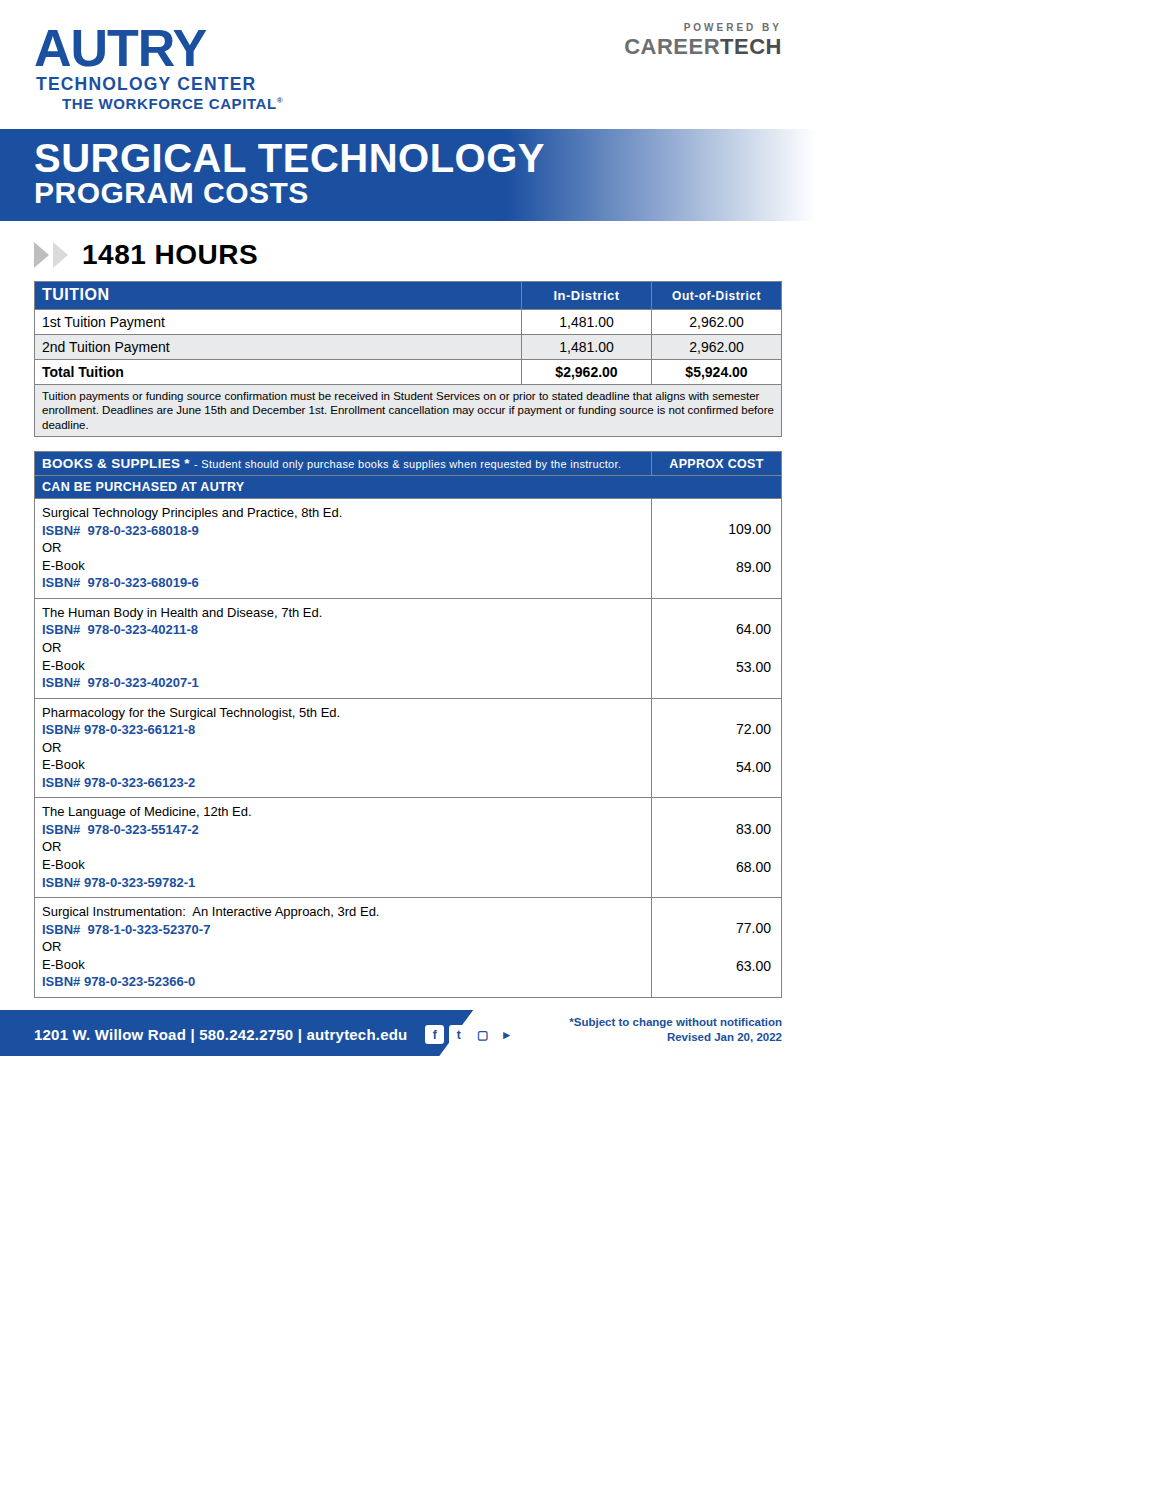AUTRY
TECHNOLOGY CENTER
THE WORKFORCE CAPITAL®
POWERED BY
CAREERTECH
SURGICAL TECHNOLOGY
PROGRAM COSTS
1481 HOURS
| TUITION | In-District | Out-of-District |
| --- | --- | --- |
| 1st Tuition Payment | 1,481.00 | 2,962.00 |
| 2nd Tuition Payment | 1,481.00 | 2,962.00 |
| Total Tuition | $2,962.00 | $5,924.00 |
| Tuition payments or funding source confirmation must be received in Student Services on or prior to stated deadline that aligns with semester enrollment. Deadlines are June 15th and December 1st. Enrollment cancellation may occur if payment or funding source is not confirmed before deadline. |
| BOOKS & SUPPLIES * - Student should only purchase books & supplies when requested by the instructor. | APPROX COST |
| --- | --- |
| CAN BE PURCHASED AT AUTRY |
| Surgical Technology Principles and Practice, 8th Ed. ISBN# 978-0-323-68018-9 OR E-Book ISBN# 978-0-323-68019-6 | 109.00 89.00 |
| The Human Body in Health and Disease, 7th Ed. ISBN# 978-0-323-40211-8 OR E-Book ISBN# 978-0-323-40207-1 | 64.00 53.00 |
| Pharmacology for the Surgical Technologist, 5th Ed. ISBN# 978-0-323-66121-8 OR E-Book ISBN# 978-0-323-66123-2 | 72.00 54.00 |
| The Language of Medicine, 12th Ed. ISBN# 978-0-323-55147-2 OR E-Book ISBN# 978-0-323-59782-1 | 83.00 68.00 |
| Surgical Instrumentation: An Interactive Approach, 3rd Ed. ISBN# 978-1-0-323-52370-7 OR E-Book ISBN# 978-0-323-52366-0 | 77.00 63.00 |
1201 W. Willow Road | 580.242.2750 | autrytech.edu ft▢►
*Subject to change without notification
Revised Jan 20, 2022